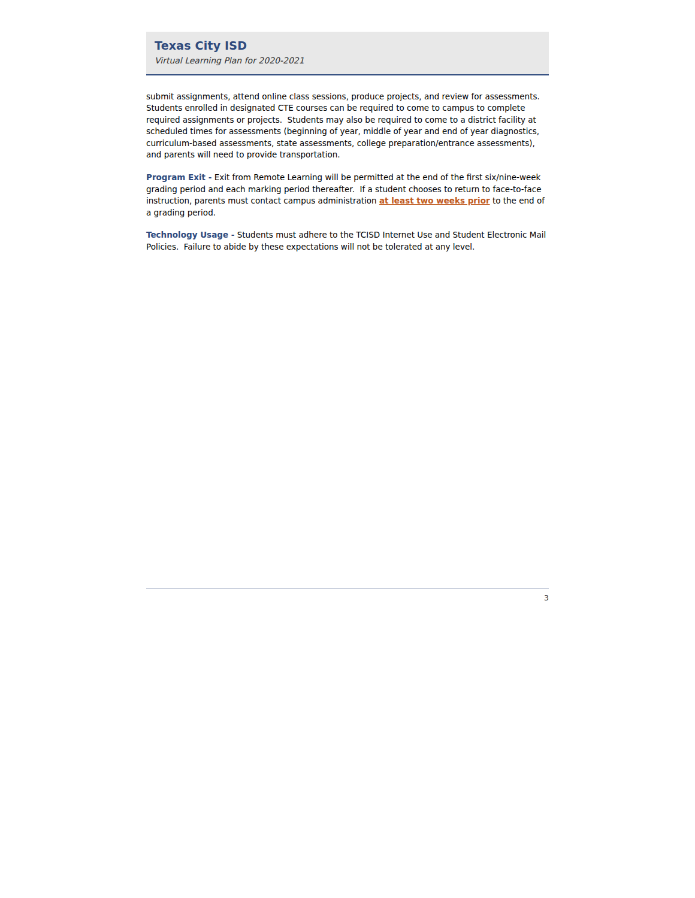Texas City ISD
Virtual Learning Plan for 2020-2021
submit assignments, attend online class sessions, produce projects, and review for assessments. Students enrolled in designated CTE courses can be required to come to campus to complete required assignments or projects. Students may also be required to come to a district facility at scheduled times for assessments (beginning of year, middle of year and end of year diagnostics, curriculum-based assessments, state assessments, college preparation/entrance assessments), and parents will need to provide transportation.
Program Exit - Exit from Remote Learning will be permitted at the end of the first six/nine-week grading period and each marking period thereafter. If a student chooses to return to face-to-face instruction, parents must contact campus administration at least two weeks prior to the end of a grading period.
Technology Usage - Students must adhere to the TCISD Internet Use and Student Electronic Mail Policies. Failure to abide by these expectations will not be tolerated at any level.
3